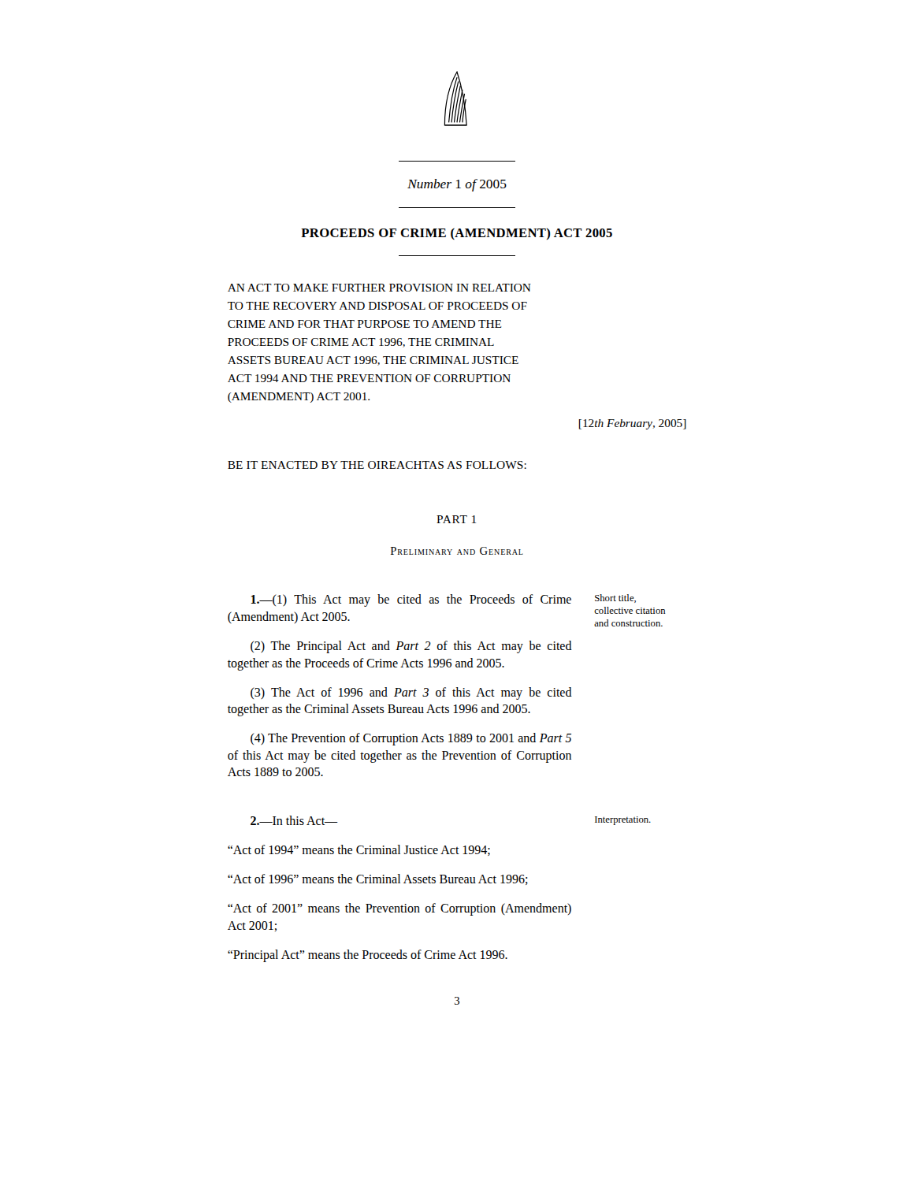Number 1 of 2005
Proceeds of Crime (Amendment) Act 2005
An Act to make further provision in relation to the recovery and disposal of proceeds of crime and for that purpose to amend the Proceeds of Crime Act 1996, the Criminal Assets Bureau Act 1996, the Criminal Justice Act 1994 and the Prevention of Corruption (Amendment) Act 2001.
[12th February, 2005]
BE IT ENACTED BY THE OIREACHTAS AS FOLLOWS:
PART 1
Preliminary and General
Short title,
collective citation
and construction.
1.—(1) This Act may be cited as the Proceeds of Crime (Amendment) Act 2005.
(2) The Principal Act and Part 2 of this Act may be cited together as the Proceeds of Crime Acts 1996 and 2005.
(3) The Act of 1996 and Part 3 of this Act may be cited together as the Criminal Assets Bureau Acts 1996 and 2005.
(4) The Prevention of Corruption Acts 1889 to 2001 and Part 5 of this Act may be cited together as the Prevention of Corruption Acts 1889 to 2005.
Interpretation.
2.—In this Act—
“Act of 1994” means the Criminal Justice Act 1994;
“Act of 1996” means the Criminal Assets Bureau Act 1996;
“Act of 2001” means the Prevention of Corruption (Amendment) Act 2001;
“Principal Act” means the Proceeds of Crime Act 1996.
3